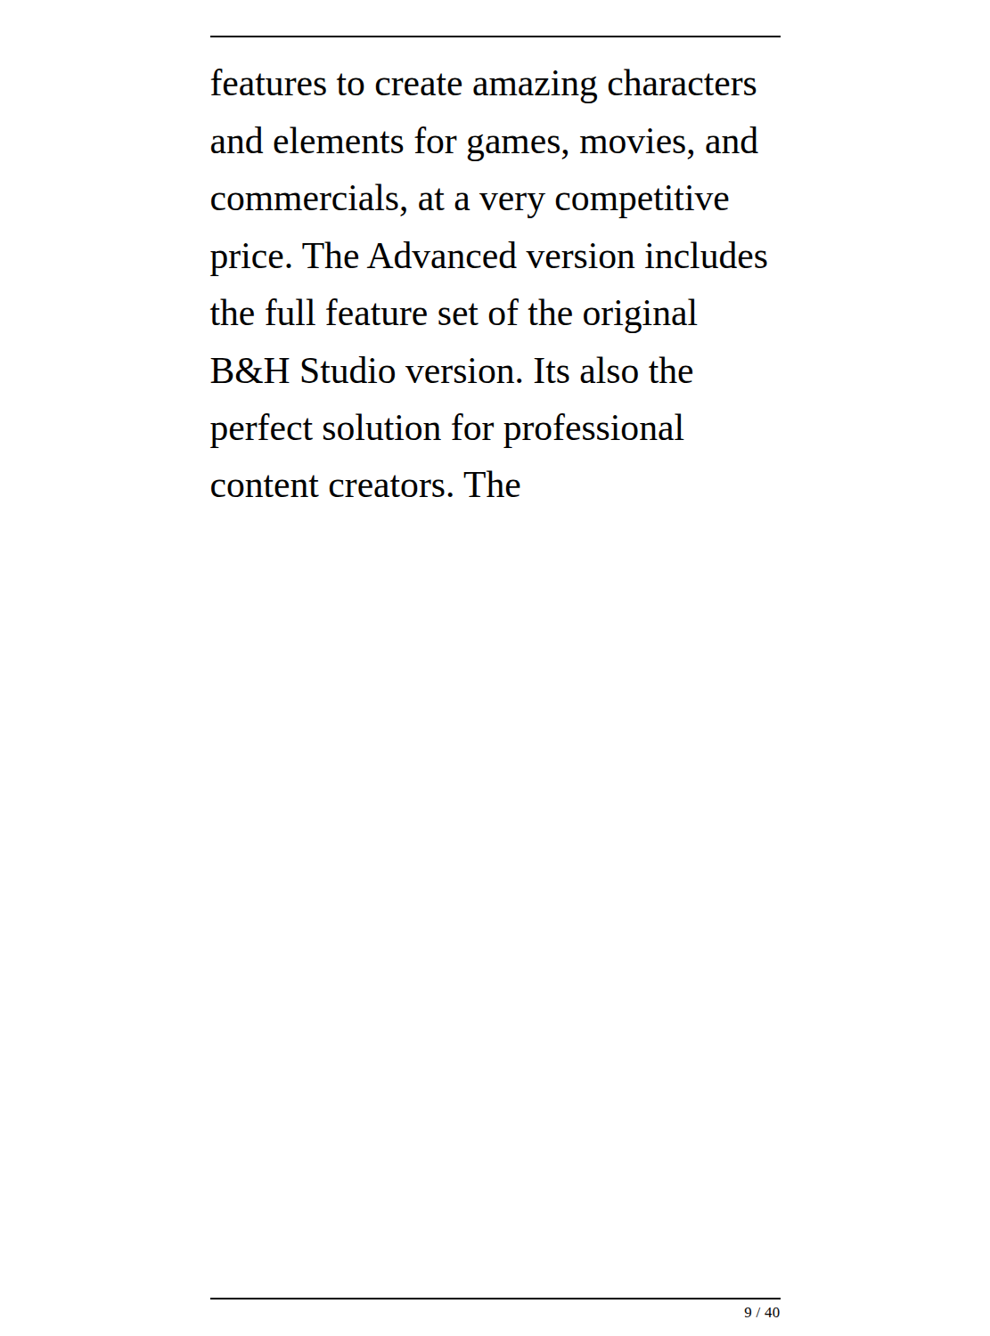features to create amazing characters and elements for games, movies, and commercials, at a very competitive price. The Advanced version includes the full feature set of the original B&H Studio version. Its also the perfect solution for professional content creators. The
9 / 40